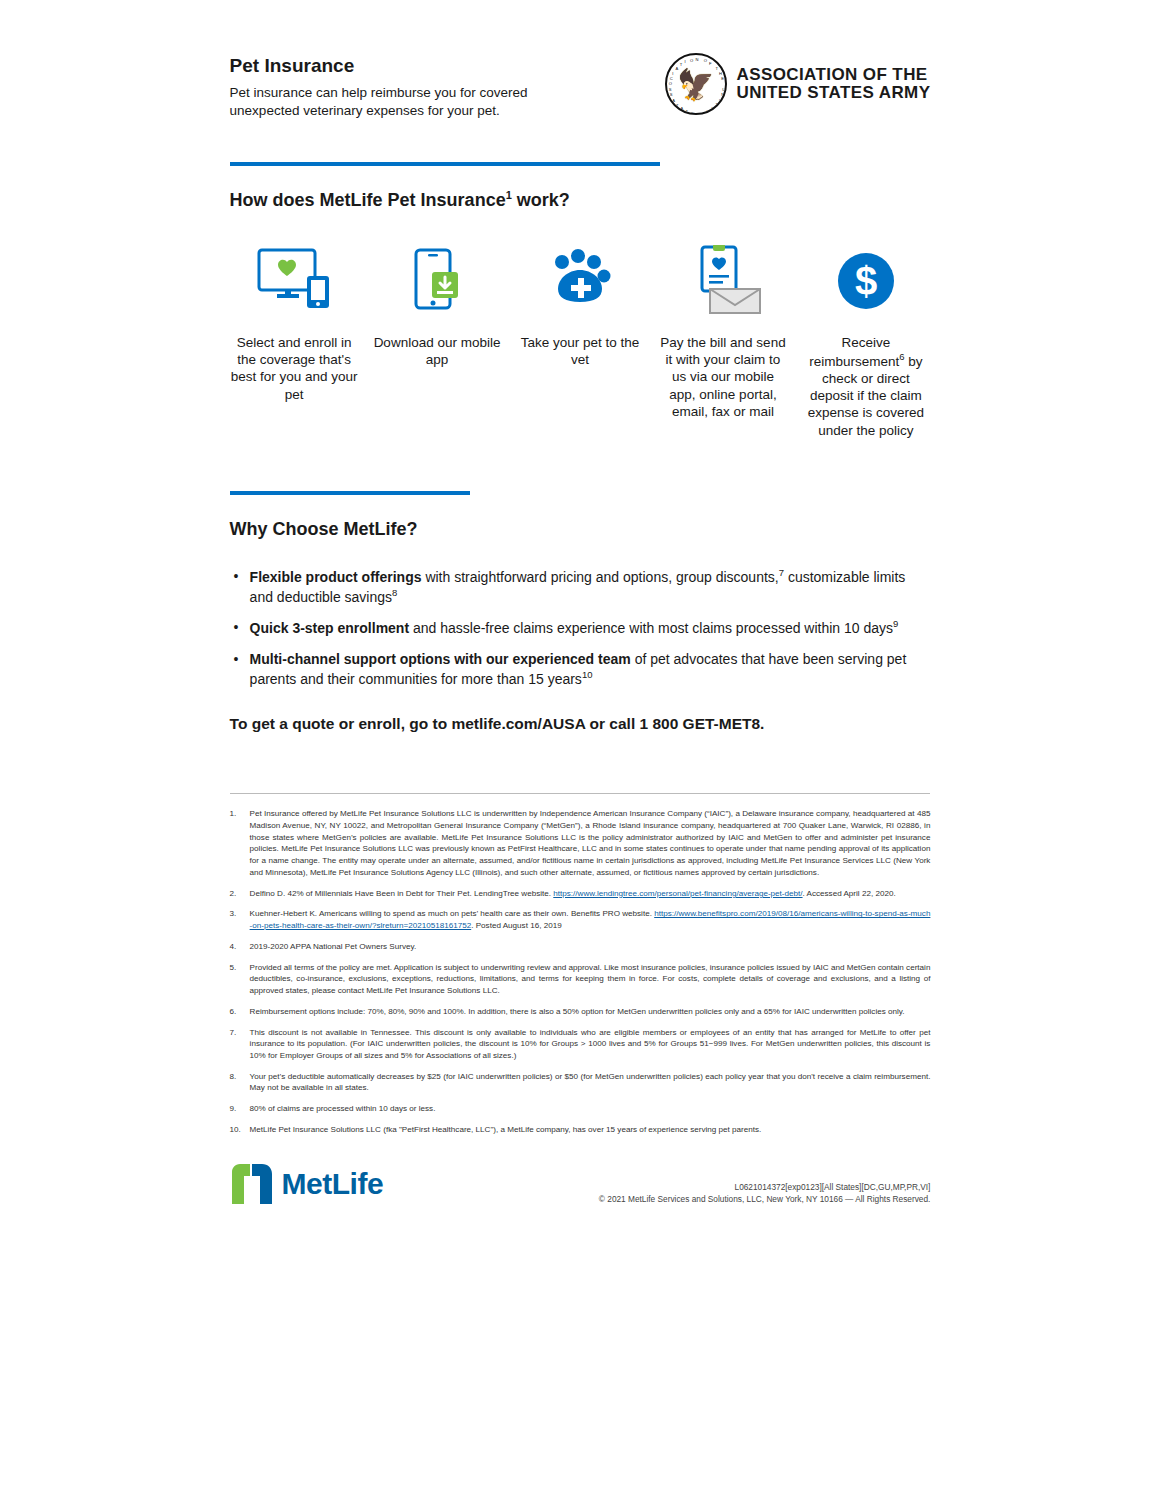Pet Insurance
Pet insurance can help reimburse you for covered unexpected veterinary expenses for your pet.
A S S O C I A T I O N O F T H E U N I T E D S T A T
🦅
ASSOCIATION OF THE UNITED STATES ARMY
How does MetLife Pet Insurance1 work?
Select and enroll in the coverage that's best for you and your pet
Download our mobile app
Take your pet to the vet
Pay the bill and send it with your claim to us via our mobile app, online portal, email, fax or mail
$
Receive reimbursement6 by check or direct deposit if the claim expense is covered under the policy
Why Choose MetLife?
Flexible product offerings with straightforward pricing and options, group discounts,7 customizable limits and deductible savings8
Quick 3-step enrollment and hassle-free claims experience with most claims processed within 10 days9
Multi-channel support options with our experienced team of pet advocates that have been serving pet parents and their communities for more than 15 years10
To get a quote or enroll, go to metlife.com/AUSA or call 1 800 GET-MET8.
Pet Insurance offered by MetLife Pet Insurance Solutions LLC is underwritten by Independence American Insurance Company (“IAIC”), a Delaware insurance company, headquartered at 485 Madison Avenue, NY, NY 10022, and Metropolitan General Insurance Company (“MetGen”), a Rhode Island insurance company, headquartered at 700 Quaker Lane, Warwick, RI 02886, in those states where MetGen’s policies are available. MetLife Pet Insurance Solutions LLC is the policy administrator authorized by IAIC and MetGen to offer and administer pet insurance policies. MetLife Pet Insurance Solutions LLC was previously known as PetFirst Healthcare, LLC and in some states continues to operate under that name pending approval of its application for a name change. The entity may operate under an alternate, assumed, and/or fictitious name in certain jurisdictions as approved, including MetLife Pet Insurance Services LLC (New York and Minnesota), MetLife Pet Insurance Solutions Agency LLC (Illinois), and such other alternate, assumed, or fictitious names approved by certain jurisdictions.
Delfino D. 42% of Millennials Have Been in Debt for Their Pet. LendingTree website. https://www.lendingtree.com/personal/pet-financing/average-pet-debt/. Accessed April 22, 2020.
Kuehner-Hebert K. Americans willing to spend as much on pets’ health care as their own. Benefits PRO website. https://www.benefitspro.com/2019/08/16/americans-willing-to-spend-as-much-on-pets-health-care-as-their-own/?slreturn=20210518161752. Posted August 16, 2019
2019-2020 APPA National Pet Owners Survey.
Provided all terms of the policy are met. Application is subject to underwriting review and approval. Like most insurance policies, insurance policies issued by IAIC and MetGen contain certain deductibles, co-insurance, exclusions, exceptions, reductions, limitations, and terms for keeping them in force. For costs, complete details of coverage and exclusions, and a listing of approved states, please contact MetLife Pet Insurance Solutions LLC.
Reimbursement options include: 70%, 80%, 90% and 100%. In addition, there is also a 50% option for MetGen underwritten policies only and a 65% for IAIC underwritten policies only.
This discount is not available in Tennessee. This discount is only available to individuals who are eligible members or employees of an entity that has arranged for MetLife to offer pet insurance to its population. (For IAIC underwritten policies, the discount is 10% for Groups > 1000 lives and 5% for Groups 51−999 lives. For MetGen underwritten policies, this discount is 10% for Employer Groups of all sizes and 5% for Associations of all sizes.)
Your pet’s deductible automatically decreases by $25 (for IAIC underwritten policies) or $50 (for MetGen underwritten policies) each policy year that you don't receive a claim reimbursement. May not be available in all states.
80% of claims are processed within 10 days or less.
MetLife Pet Insurance Solutions LLC (fka "PetFirst Healthcare, LLC"), a MetLife company, has over 15 years of experience serving pet parents.
MetLife
L0621014372[exp0123][All States][DC,GU,MP,PR,VI]
© 2021 MetLife Services and Solutions, LLC, New York, NY 10166 — All Rights Reserved.